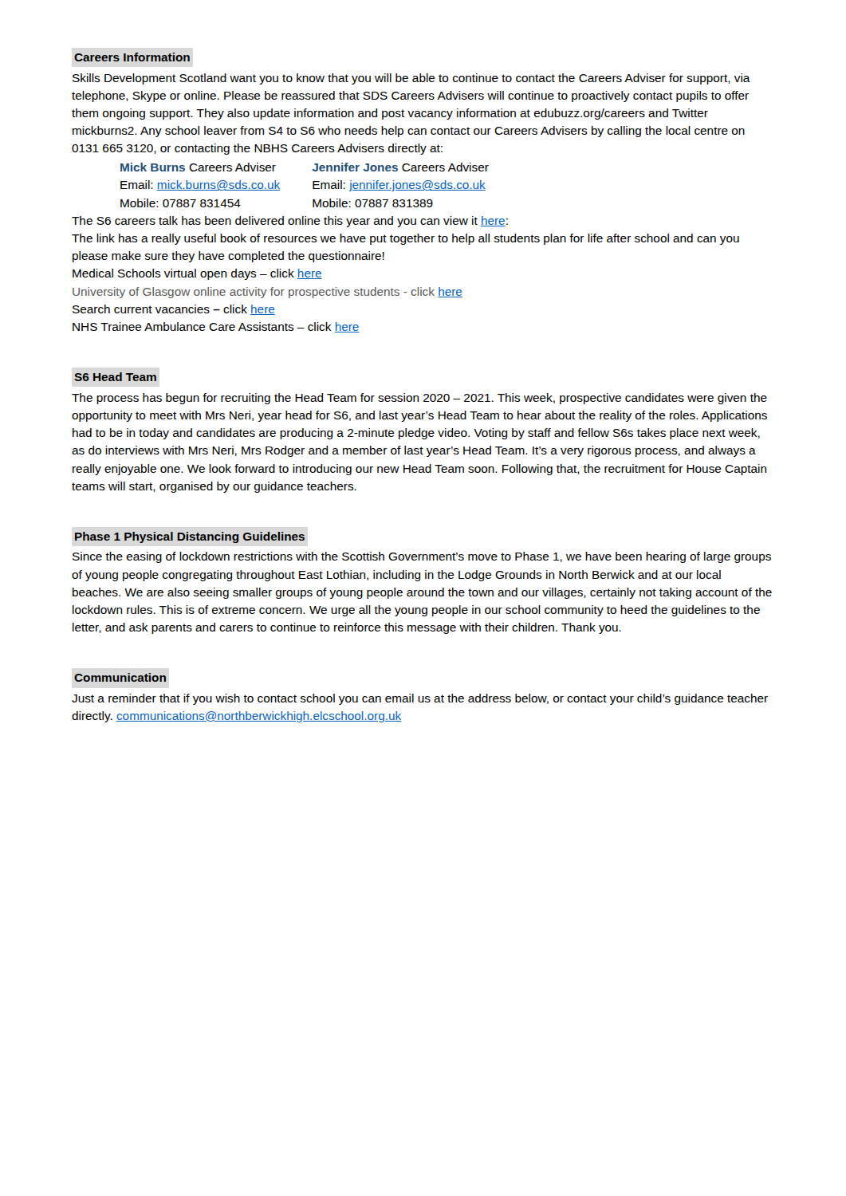Careers Information
Skills Development Scotland want you to know that you will be able to continue to contact the Careers Adviser for support, via telephone, Skype or online. Please be reassured that SDS Careers Advisers will continue to proactively contact pupils to offer them ongoing support. They also update information and post vacancy information at edubuzz.org/careers and Twitter mickburns2. Any school leaver from S4 to S6 who needs help can contact our Careers Advisers by calling the local centre on 0131 665 3120, or contacting the NBHS Careers Advisers directly at:
| Mick Burns Careers Adviser | Jennifer Jones Careers Adviser |
| Email: mick.burns@sds.co.uk | Email: jennifer.jones@sds.co.uk |
| Mobile: 07887 831454 | Mobile: 07887 831389 |
The S6 careers talk has been delivered online this year and you can view it here:
The link has a really useful book of resources we have put together to help all students plan for life after school and can you please make sure they have completed the questionnaire!
Medical Schools virtual open days – click here
University of Glasgow online activity for prospective students - click here
Search current vacancies – click here
NHS Trainee Ambulance Care Assistants – click here
S6 Head Team
The process has begun for recruiting the Head Team for session 2020 – 2021. This week, prospective candidates were given the opportunity to meet with Mrs Neri, year head for S6, and last year’s Head Team to hear about the reality of the roles. Applications had to be in today and candidates are producing a 2-minute pledge video. Voting by staff and fellow S6s takes place next week, as do interviews with Mrs Neri, Mrs Rodger and a member of last year’s Head Team. It’s a very rigorous process, and always a really enjoyable one. We look forward to introducing our new Head Team soon. Following that, the recruitment for House Captain teams will start, organised by our guidance teachers.
Phase 1 Physical Distancing Guidelines
Since the easing of lockdown restrictions with the Scottish Government’s move to Phase 1, we have been hearing of large groups of young people congregating throughout East Lothian, including in the Lodge Grounds in North Berwick and at our local beaches. We are also seeing smaller groups of young people around the town and our villages, certainly not taking account of the lockdown rules. This is of extreme concern. We urge all the young people in our school community to heed the guidelines to the letter, and ask parents and carers to continue to reinforce this message with their children. Thank you.
Communication
Just a reminder that if you wish to contact school you can email us at the address below, or contact your child’s guidance teacher directly. communications@northberwickhigh.elcschool.org.uk